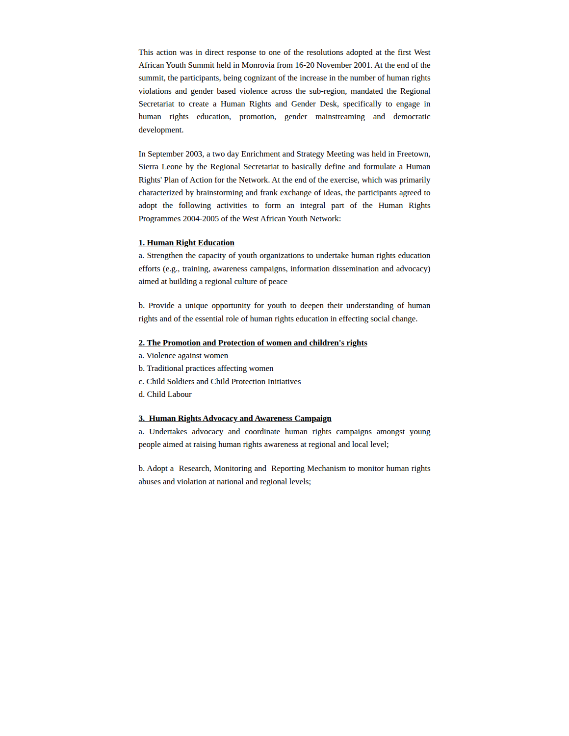This action was in direct response to one of the resolutions adopted at the first West African Youth Summit held in Monrovia from 16-20 November 2001. At the end of the summit, the participants, being cognizant of the increase in the number of human rights violations and gender based violence across the sub-region, mandated the Regional Secretariat to create a Human Rights and Gender Desk, specifically to engage in human rights education, promotion, gender mainstreaming and democratic development.
In September 2003, a two day Enrichment and Strategy Meeting was held in Freetown, Sierra Leone by the Regional Secretariat to basically define and formulate a Human Rights' Plan of Action for the Network. At the end of the exercise, which was primarily characterized by brainstorming and frank exchange of ideas, the participants agreed to adopt the following activities to form an integral part of the Human Rights Programmes 2004-2005 of the West African Youth Network:
1. Human Right Education
a. Strengthen the capacity of youth organizations to undertake human rights education efforts (e.g., training, awareness campaigns, information dissemination and advocacy) aimed at building a regional culture of peace
b. Provide a unique opportunity for youth to deepen their understanding of human rights and of the essential role of human rights education in effecting social change.
2. The Promotion and Protection of women and children's rights
a. Violence against women
b. Traditional practices affecting women
c. Child Soldiers and Child Protection Initiatives
d. Child Labour
3. Human Rights Advocacy and Awareness Campaign
a. Undertakes advocacy and coordinate human rights campaigns amongst young people aimed at raising human rights awareness at regional and local level;
b. Adopt a Research, Monitoring and Reporting Mechanism to monitor human rights abuses and violation at national and regional levels;